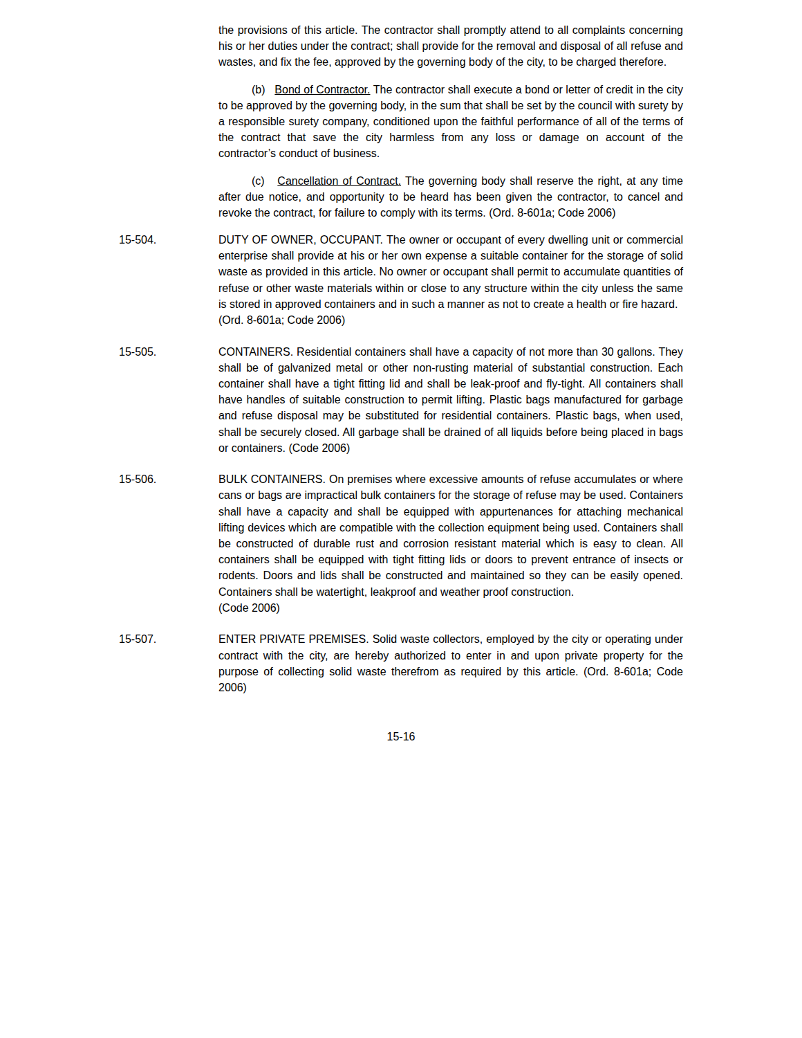the provisions of this article. The contractor shall promptly attend to all complaints concerning his or her duties under the contract; shall provide for the removal and disposal of all refuse and wastes, and fix the fee, approved by the governing body of the city, to be charged therefore.
(b) Bond of Contractor. The contractor shall execute a bond or letter of credit in the city to be approved by the governing body, in the sum that shall be set by the council with surety by a responsible surety company, conditioned upon the faithful performance of all of the terms of the contract that save the city harmless from any loss or damage on account of the contractor’s conduct of business.
(c) Cancellation of Contract. The governing body shall reserve the right, at any time after due notice, and opportunity to be heard has been given the contractor, to cancel and revoke the contract, for failure to comply with its terms. (Ord. 8-601a; Code 2006)
15-504.
DUTY OF OWNER, OCCUPANT. The owner or occupant of every dwelling unit or commercial enterprise shall provide at his or her own expense a suitable container for the storage of solid waste as provided in this article. No owner or occupant shall permit to accumulate quantities of refuse or other waste materials within or close to any structure within the city unless the same is stored in approved containers and in such a manner as not to create a health or fire hazard. (Ord. 8-601a; Code 2006)
15-505.
CONTAINERS. Residential containers shall have a capacity of not more than 30 gallons. They shall be of galvanized metal or other non-rusting material of substantial construction. Each container shall have a tight fitting lid and shall be leak-proof and fly-tight. All containers shall have handles of suitable construction to permit lifting. Plastic bags manufactured for garbage and refuse disposal may be substituted for residential containers. Plastic bags, when used, shall be securely closed. All garbage shall be drained of all liquids before being placed in bags or containers. (Code 2006)
15-506.
BULK CONTAINERS. On premises where excessive amounts of refuse accumulates or where cans or bags are impractical bulk containers for the storage of refuse may be used. Containers shall have a capacity and shall be equipped with appurtenances for attaching mechanical lifting devices which are compatible with the collection equipment being used. Containers shall be constructed of durable rust and corrosion resistant material which is easy to clean. All containers shall be equipped with tight fitting lids or doors to prevent entrance of insects or rodents. Doors and lids shall be constructed and maintained so they can be easily opened. Containers shall be watertight, leakproof and weather proof construction. (Code 2006)
15-507.
ENTER PRIVATE PREMISES. Solid waste collectors, employed by the city or operating under contract with the city, are hereby authorized to enter in and upon private property for the purpose of collecting solid waste therefrom as required by this article. (Ord. 8-601a; Code 2006)
15-16